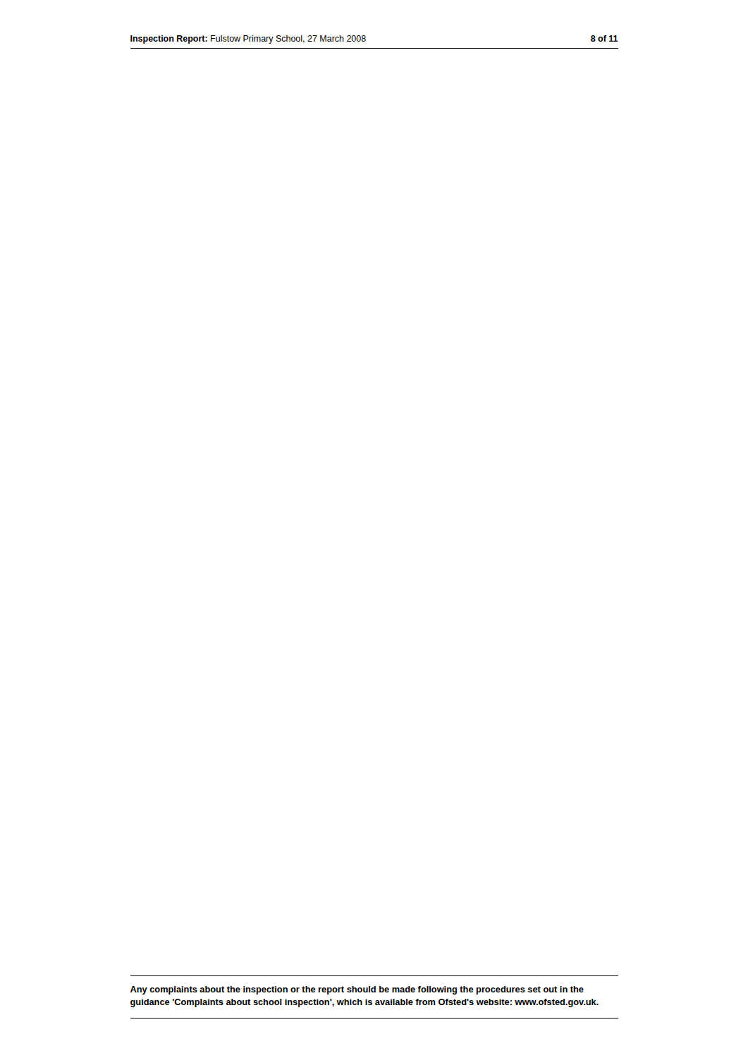Inspection Report: Fulstow Primary School, 27 March 2008
8 of 11
Any complaints about the inspection or the report should be made following the procedures set out in the guidance 'Complaints about school inspection', which is available from Ofsted's website: www.ofsted.gov.uk.